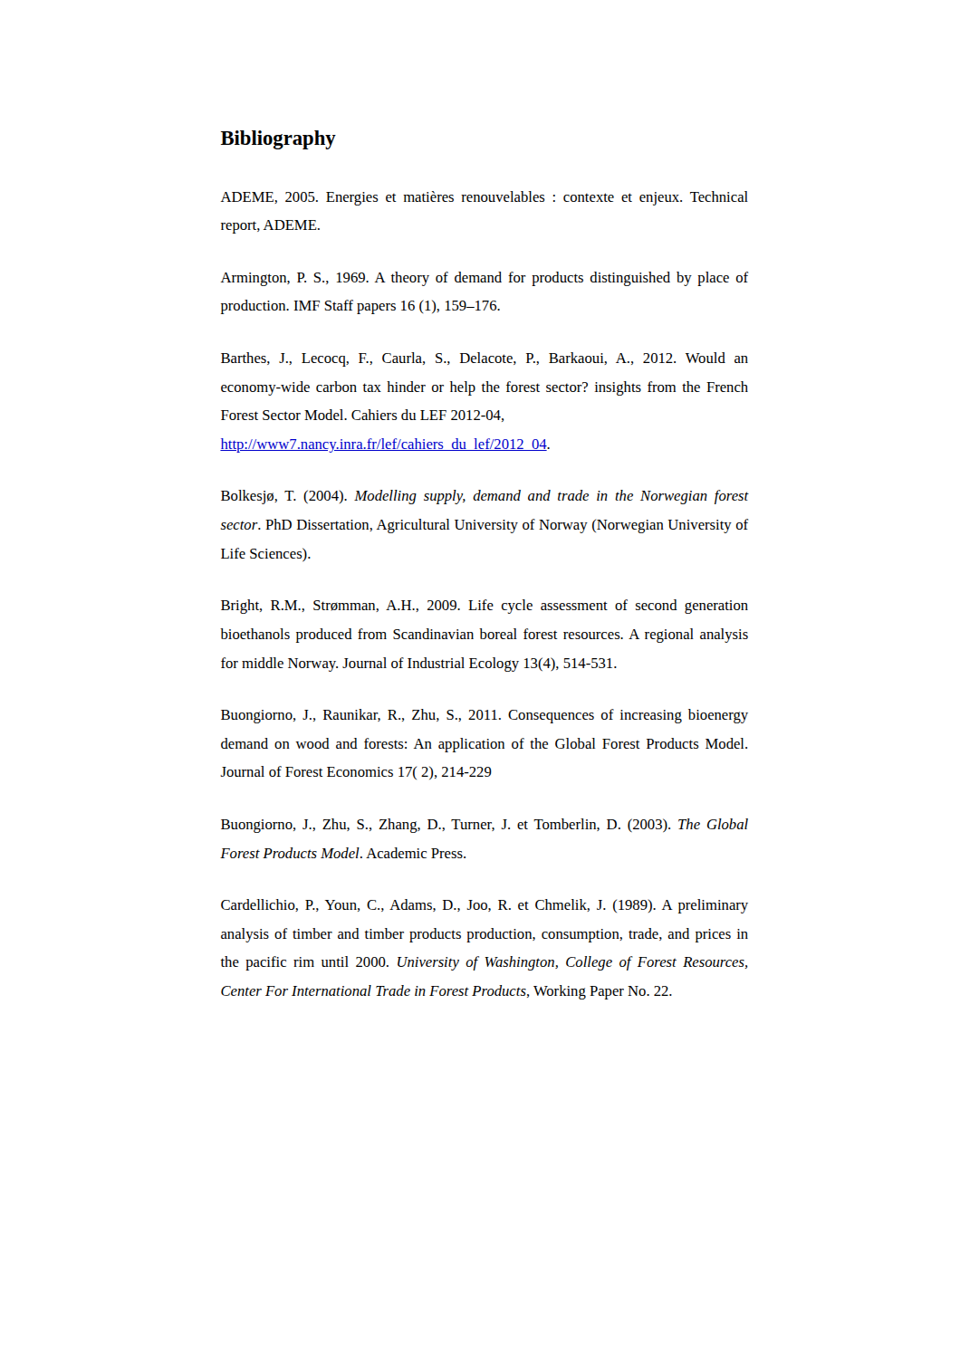Bibliography
ADEME, 2005. Energies et matières renouvelables : contexte et enjeux. Technical report, ADEME.
Armington, P. S., 1969. A theory of demand for products distinguished by place of production. IMF Staff papers 16 (1), 159–176.
Barthes, J., Lecocq, F., Caurla, S., Delacote, P., Barkaoui, A., 2012. Would an economy-wide carbon tax hinder or help the forest sector? insights from the French Forest Sector Model. Cahiers du LEF 2012-04,
http://www7.nancy.inra.fr/lef/cahiers_du_lef/2012_04.
Bolkesjø, T. (2004). Modelling supply, demand and trade in the Norwegian forest sector. PhD Dissertation, Agricultural University of Norway (Norwegian University of Life Sciences).
Bright, R.M., Strømman, A.H., 2009. Life cycle assessment of second generation bioethanols produced from Scandinavian boreal forest resources. A regional analysis for middle Norway. Journal of Industrial Ecology 13(4), 514-531.
Buongiorno, J., Raunikar, R., Zhu, S., 2011. Consequences of increasing bioenergy demand on wood and forests: An application of the Global Forest Products Model. Journal of Forest Economics 17( 2), 214-229
Buongiorno, J., Zhu, S., Zhang, D., Turner, J. et Tomberlin, D. (2003). The Global Forest Products Model. Academic Press.
Cardellichio, P., Youn, C., Adams, D., Joo, R. et Chmelik, J. (1989). A preliminary analysis of timber and timber products production, consumption, trade, and prices in the pacific rim until 2000. University of Washington, College of Forest Resources, Center For International Trade in Forest Products, Working Paper No. 22.